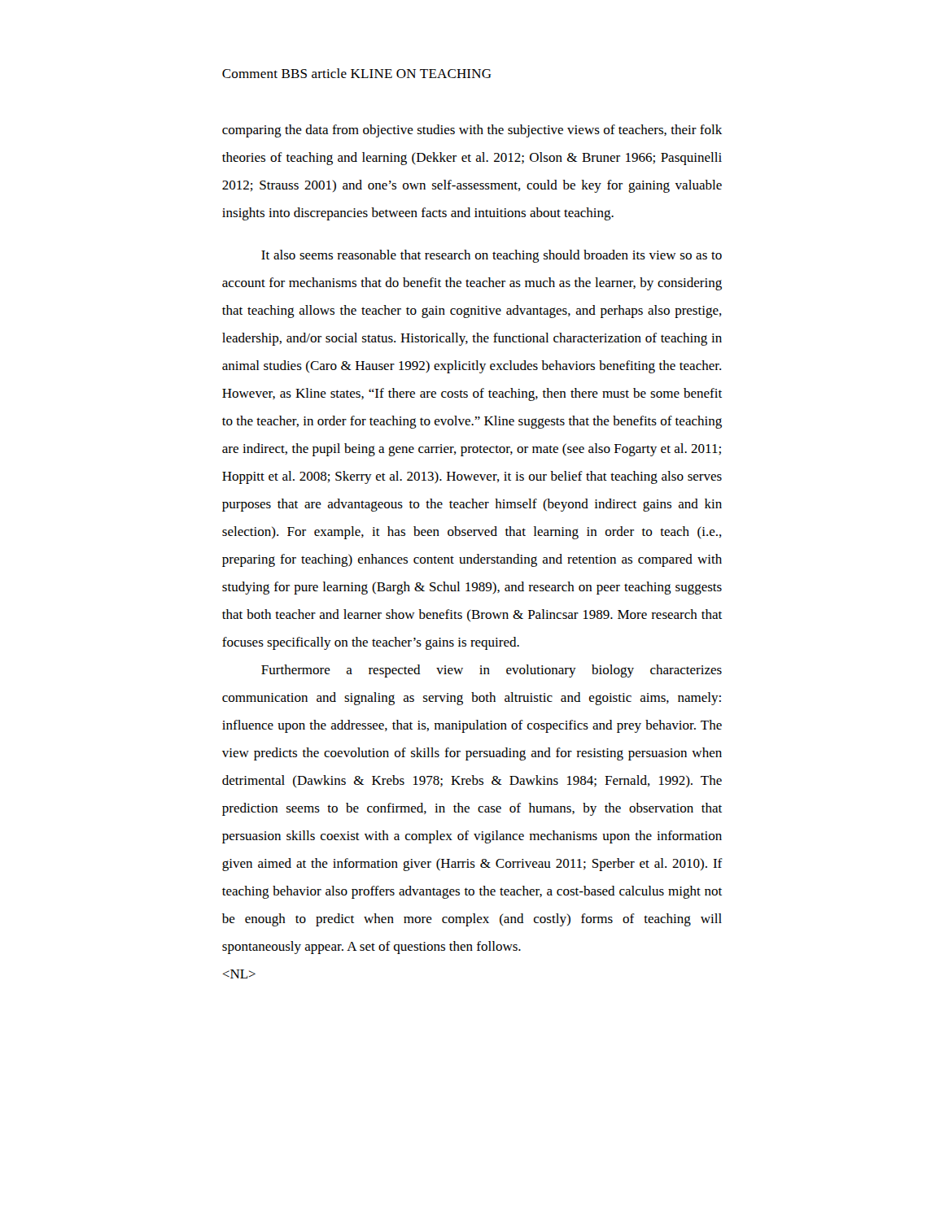Comment BBS article KLINE ON TEACHING
comparing the data from objective studies with the subjective views of teachers, their folk theories of teaching and learning (Dekker et al. 2012; Olson & Bruner 1966; Pasquinelli 2012; Strauss 2001) and one’s own self-assessment, could be key for gaining valuable insights into discrepancies between facts and intuitions about teaching.
It also seems reasonable that research on teaching should broaden its view so as to account for mechanisms that do benefit the teacher as much as the learner, by considering that teaching allows the teacher to gain cognitive advantages, and perhaps also prestige, leadership, and/or social status. Historically, the functional characterization of teaching in animal studies (Caro & Hauser 1992) explicitly excludes behaviors benefiting the teacher. However, as Kline states, “If there are costs of teaching, then there must be some benefit to the teacher, in order for teaching to evolve.” Kline suggests that the benefits of teaching are indirect, the pupil being a gene carrier, protector, or mate (see also Fogarty et al. 2011; Hoppitt et al. 2008; Skerry et al. 2013). However, it is our belief that teaching also serves purposes that are advantageous to the teacher himself (beyond indirect gains and kin selection). For example, it has been observed that learning in order to teach (i.e., preparing for teaching) enhances content understanding and retention as compared with studying for pure learning (Bargh & Schul 1989), and research on peer teaching suggests that both teacher and learner show benefits (Brown & Palincsar 1989. More research that focuses specifically on the teacher’s gains is required.
Furthermore a respected view in evolutionary biology characterizes communication and signaling as serving both altruistic and egoistic aims, namely: influence upon the addressee, that is, manipulation of cospecifics and prey behavior. The view predicts the coevolution of skills for persuading and for resisting persuasion when detrimental (Dawkins & Krebs 1978; Krebs & Dawkins 1984; Fernald, 1992). The prediction seems to be confirmed, in the case of humans, by the observation that persuasion skills coexist with a complex of vigilance mechanisms upon the information given aimed at the information giver (Harris & Corriveau 2011; Sperber et al. 2010). If teaching behavior also proffers advantages to the teacher, a cost-based calculus might not be enough to predict when more complex (and costly) forms of teaching will spontaneously appear. A set of questions then follows.
<NL>